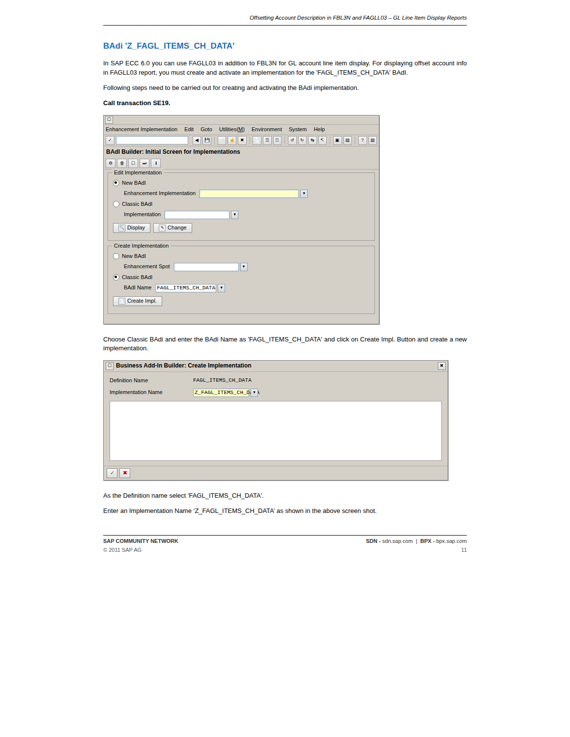Offsetting Account Description in FBL3N and FAGLL03 – GL Line Item Display Reports
BAdi 'Z_FAGL_ITEMS_CH_DATA'
In SAP ECC 6.0 you can use FAGLL03 in addition to FBL3N for GL account line item display. For displaying offset account info in FAGLL03 report, you must create and activate an implementation for the 'FAGL_ITEMS_CH_DATA' BAdI.
Following steps need to be carried out for creating and activating the BAdi implementation.
Call transaction SE19.
☐
Enhancement Implementation Edit Goto Utilities(M) Environment System Help
✓
◀
💾
☜
☝
✖
📄
☰
☷
↺
↻
↹
↸
▣
▤
?
▤
BAdI Builder: Initial Screen for Implementations
⚙
🗑
☐
⏭
ℹ
Edit Implementation
New BAdI
Enhancement Implementation
▼
Classic BAdI
Implementation
▼
🔍Display
✎Change
Create Implementation
New BAdI
Enhancement Spot
▼
Classic BAdI
BAdI Name
FAGL_ITEMS_CH_DATA
▼
📄Create Impl.
Choose Classic BAdi and enter the BAdi Name as 'FAGL_ITEMS_CH_DATA' and click on Create Impl. Button and create a new implementation.
☐
Business Add-In Builder: Create Implementation
✖
Definition Name
FAGL_ITEMS_CH_DATA
Implementation Name
Z_FAGL_ITEMS_CH_DATA
▼
✓
✖
As the Definition name select 'FAGL_ITEMS_CH_DATA'.
Enter an Implementation Name ‘Z_FAGL_ITEMS_CH_DATA’ as shown in the above screen shot.
SAP COMMUNITY NETWORK © 2011 SAP AG
SDN - sdn.sap.com | BPX - bpx.sap.com 11